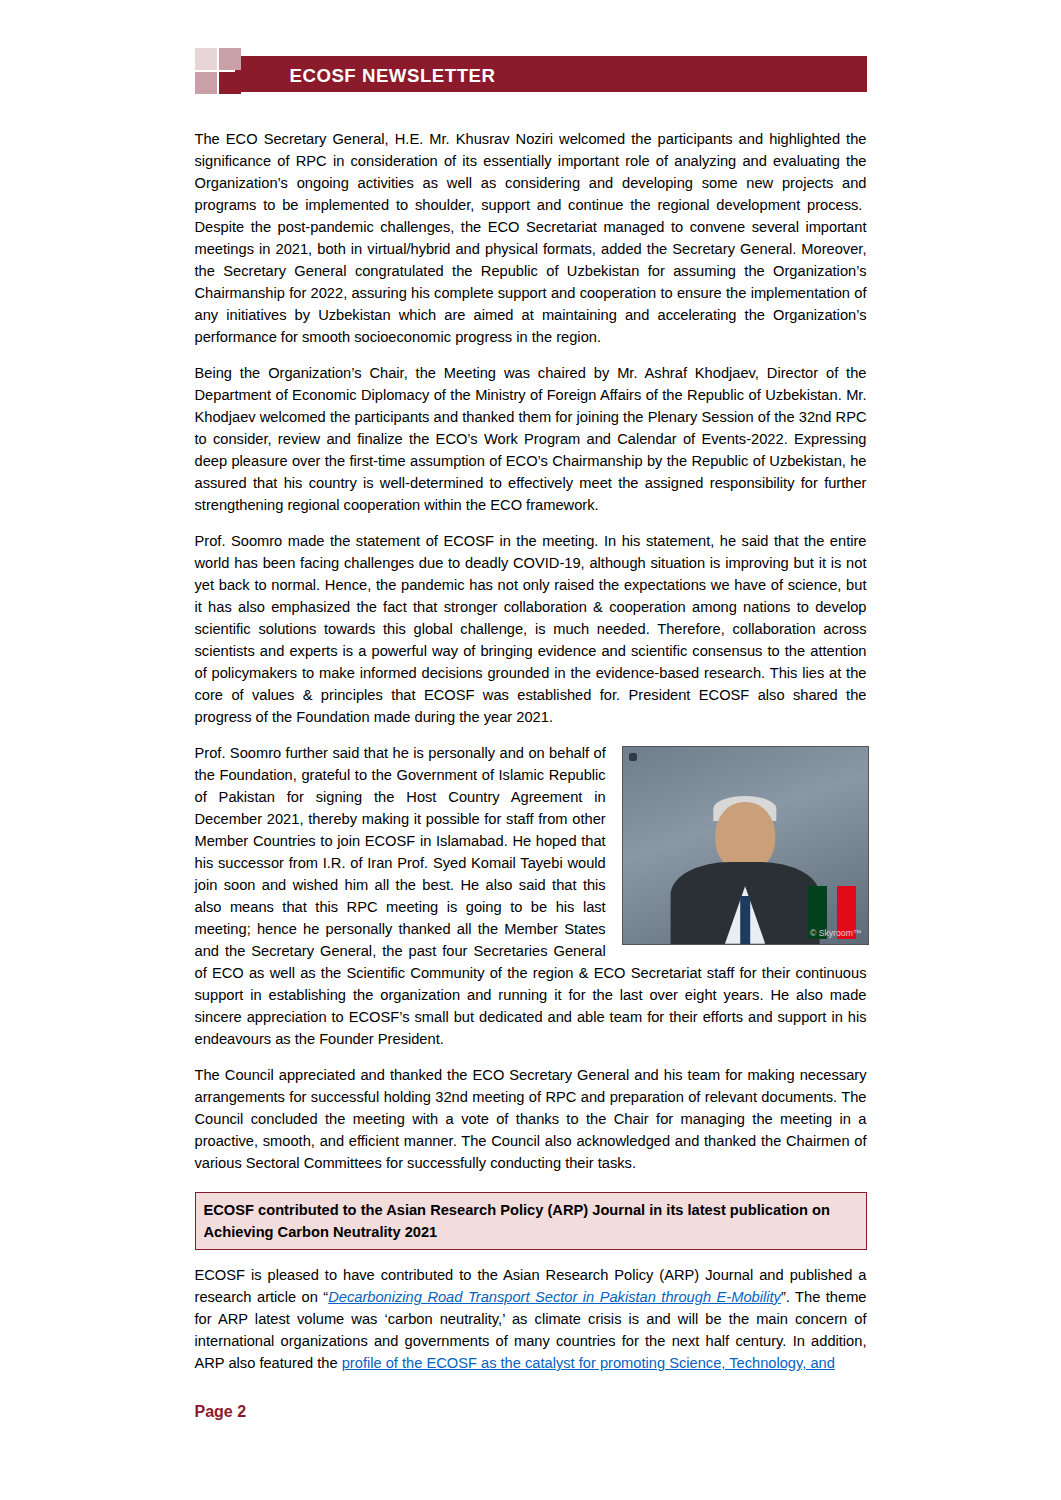ECOSF NEWSLETTER
The ECO Secretary General, H.E. Mr. Khusrav Noziri welcomed the participants and highlighted the significance of RPC in consideration of its essentially important role of analyzing and evaluating the Organization’s ongoing activities as well as considering and developing some new projects and programs to be implemented to shoulder, support and continue the regional development process. Despite the post-pandemic challenges, the ECO Secretariat managed to convene several important meetings in 2021, both in virtual/hybrid and physical formats, added the Secretary General. Moreover, the Secretary General congratulated the Republic of Uzbekistan for assuming the Organization’s Chairmanship for 2022, assuring his complete support and cooperation to ensure the implementation of any initiatives by Uzbekistan which are aimed at maintaining and accelerating the Organization’s performance for smooth socioeconomic progress in the region.
Being the Organization’s Chair, the Meeting was chaired by Mr. Ashraf Khodjaev, Director of the Department of Economic Diplomacy of the Ministry of Foreign Affairs of the Republic of Uzbekistan. Mr. Khodjaev welcomed the participants and thanked them for joining the Plenary Session of the 32nd RPC to consider, review and finalize the ECO’s Work Program and Calendar of Events-2022. Expressing deep pleasure over the first-time assumption of ECO’s Chairmanship by the Republic of Uzbekistan, he assured that his country is well-determined to effectively meet the assigned responsibility for further strengthening regional cooperation within the ECO framework.
Prof. Soomro made the statement of ECOSF in the meeting. In his statement, he said that the entire world has been facing challenges due to deadly COVID-19, although situation is improving but it is not yet back to normal. Hence, the pandemic has not only raised the expectations we have of science, but it has also emphasized the fact that stronger collaboration & cooperation among nations to develop scientific solutions towards this global challenge, is much needed. Therefore, collaboration across scientists and experts is a powerful way of bringing evidence and scientific consensus to the attention of policymakers to make informed decisions grounded in the evidence-based research. This lies at the core of values & principles that ECOSF was established for. President ECOSF also shared the progress of the Foundation made during the year 2021.
© Skyroom™
Prof. Soomro further said that he is personally and on behalf of the Foundation, grateful to the Government of Islamic Republic of Pakistan for signing the Host Country Agreement in December 2021, thereby making it possible for staff from other Member Countries to join ECOSF in Islamabad. He hoped that his successor from I.R. of Iran Prof. Syed Komail Tayebi would join soon and wished him all the best. He also said that this also means that this RPC meeting is going to be his last meeting; hence he personally thanked all the Member States and the Secretary General, the past four Secretaries General of ECO as well as the Scientific Community of the region & ECO Secretariat staff for their continuous support in establishing the organization and running it for the last over eight years. He also made sincere appreciation to ECOSF’s small but dedicated and able team for their efforts and support in his endeavours as the Founder President.
The Council appreciated and thanked the ECO Secretary General and his team for making necessary arrangements for successful holding 32nd meeting of RPC and preparation of relevant documents. The Council concluded the meeting with a vote of thanks to the Chair for managing the meeting in a proactive, smooth, and efficient manner. The Council also acknowledged and thanked the Chairmen of various Sectoral Committees for successfully conducting their tasks.
ECOSF contributed to the Asian Research Policy (ARP) Journal in its latest publication on Achieving Carbon Neutrality 2021
ECOSF is pleased to have contributed to the Asian Research Policy (ARP) Journal and published a research article on “Decarbonizing Road Transport Sector in Pakistan through E-Mobility”. The theme for ARP latest volume was ‘carbon neutrality,’ as climate crisis is and will be the main concern of international organizations and governments of many countries for the next half century. In addition, ARP also featured the profile of the ECOSF as the catalyst for promoting Science, Technology, and
Page 2